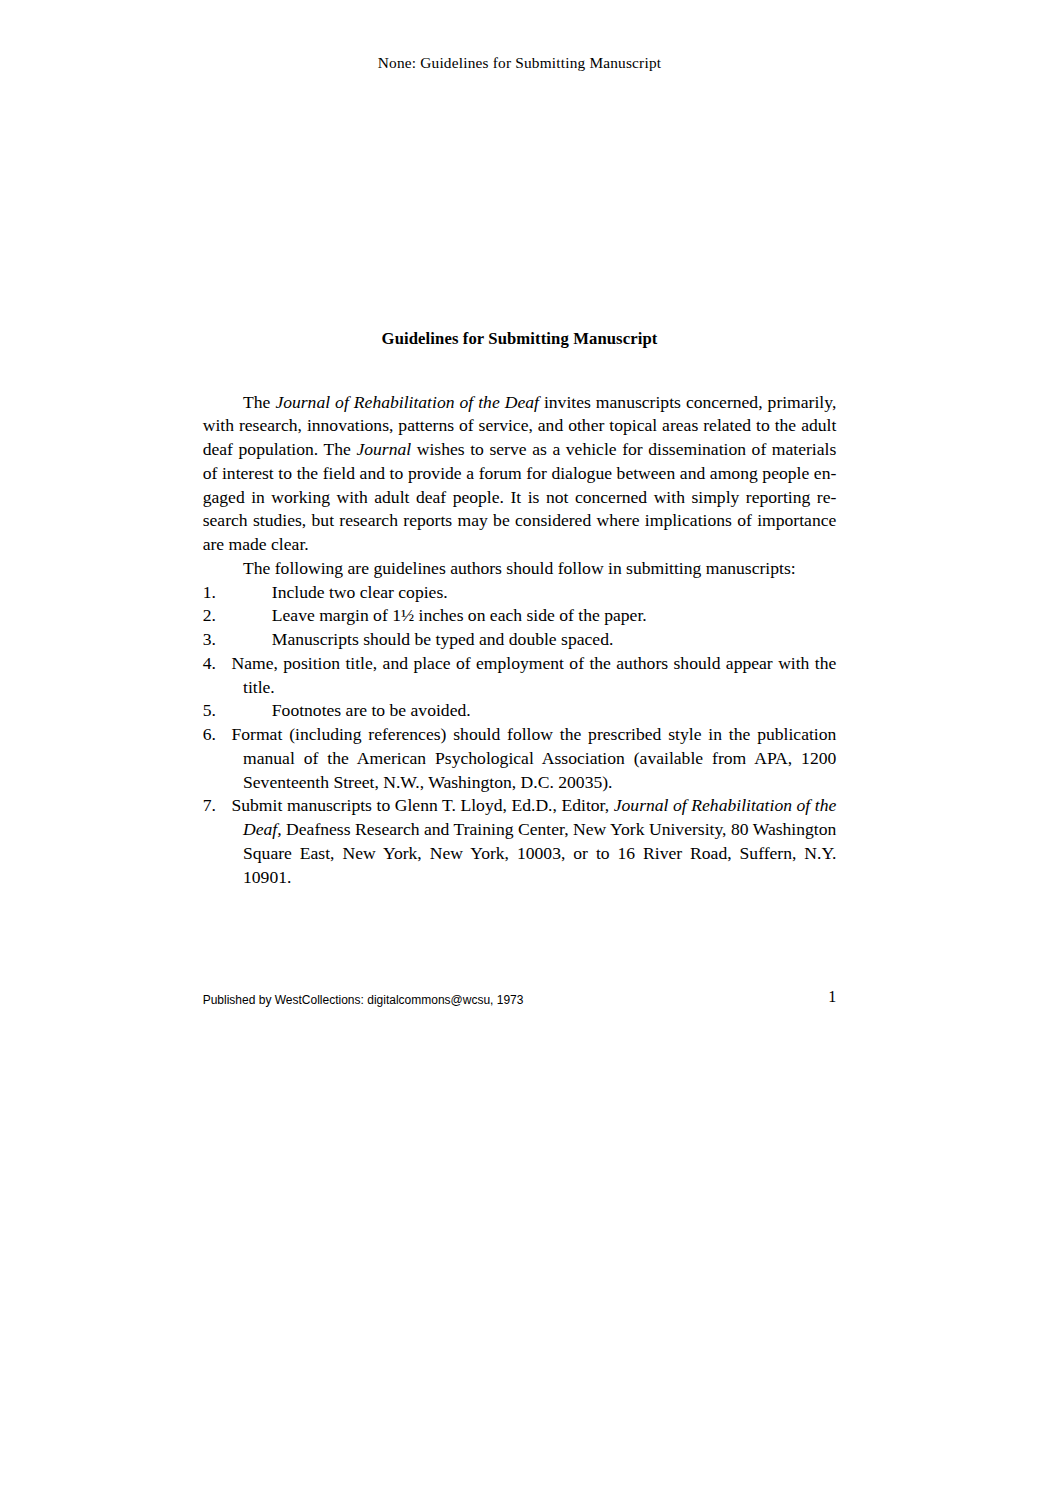None: Guidelines for Submitting Manuscript
Guidelines for Submitting Manuscript
The Journal of Rehabilitation of the Deaf invites manuscripts concerned, primarily, with research, innovations, patterns of service, and other topical areas related to the adult deaf population. The Journal wishes to serve as a vehicle for dissemination of materials of interest to the field and to provide a forum for dialogue between and among people engaged in working with adult deaf people. It is not concerned with simply reporting research studies, but research reports may be considered where implications of importance are made clear.
The following are guidelines authors should follow in submitting manuscripts:
1. Include two clear copies.
2. Leave margin of 1½ inches on each side of the paper.
3. Manuscripts should be typed and double spaced.
4. Name, position title, and place of employment of the authors should appear with the title.
5. Footnotes are to be avoided.
6. Format (including references) should follow the prescribed style in the publication manual of the American Psychological Association (available from APA, 1200 Seventeenth Street, N.W., Washington, D.C. 20035).
7. Submit manuscripts to Glenn T. Lloyd, Ed.D., Editor, Journal of Rehabilitation of the Deaf, Deafness Research and Training Center, New York University, 80 Washington Square East, New York, New York, 10003, or to 16 River Road, Suffern, N.Y. 10901.
Published by WestCollections: digitalcommons@wcsu, 1973
1